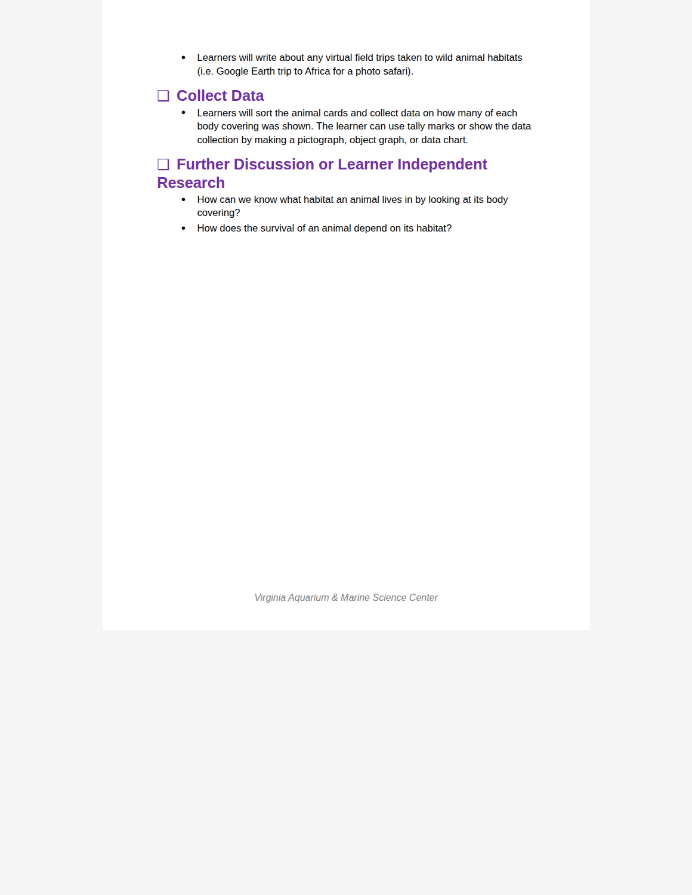Learners will write about any virtual field trips taken to wild animal habitats (i.e. Google Earth trip to Africa for a photo safari).
❑ Collect Data
Learners will sort the animal cards and collect data on how many of each body covering was shown. The learner can use tally marks or show the data collection by making a pictograph, object graph, or data chart.
❑ Further Discussion or Learner Independent Research
How can we know what habitat an animal lives in by looking at its body covering?
How does the survival of an animal depend on its habitat?
Virginia Aquarium & Marine Science Center